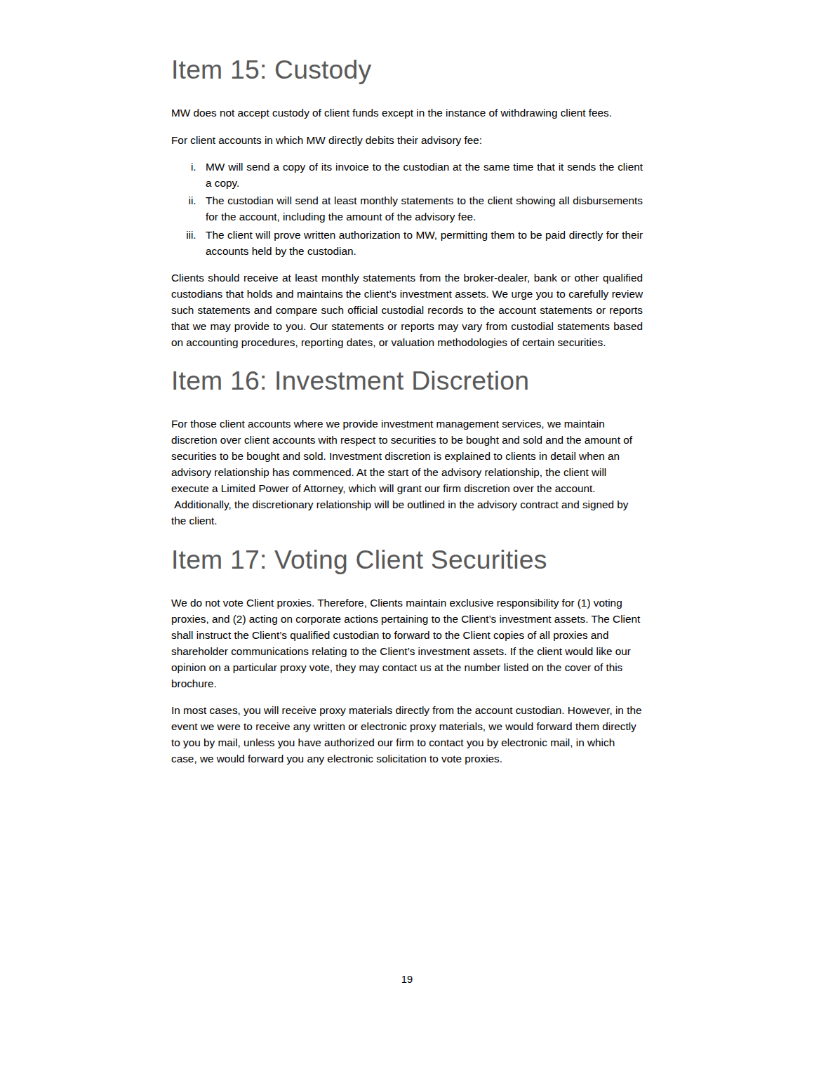Item 15: Custody
MW does not accept custody of client funds except in the instance of withdrawing client fees.
For client accounts in which MW directly debits their advisory fee:
MW will send a copy of its invoice to the custodian at the same time that it sends the client a copy.
The custodian will send at least monthly statements to the client showing all disbursements for the account, including the amount of the advisory fee.
The client will prove written authorization to MW, permitting them to be paid directly for their accounts held by the custodian.
Clients should receive at least monthly statements from the broker-dealer, bank or other qualified custodians that holds and maintains the client's investment assets. We urge you to carefully review such statements and compare such official custodial records to the account statements or reports that we may provide to you. Our statements or reports may vary from custodial statements based on accounting procedures, reporting dates, or valuation methodologies of certain securities.
Item 16: Investment Discretion
For those client accounts where we provide investment management services, we maintain discretion over client accounts with respect to securities to be bought and sold and the amount of securities to be bought and sold. Investment discretion is explained to clients in detail when an advisory relationship has commenced. At the start of the advisory relationship, the client will execute a Limited Power of Attorney, which will grant our firm discretion over the account. Additionally, the discretionary relationship will be outlined in the advisory contract and signed by the client.
Item 17: Voting Client Securities
We do not vote Client proxies. Therefore, Clients maintain exclusive responsibility for (1) voting proxies, and (2) acting on corporate actions pertaining to the Client’s investment assets. The Client shall instruct the Client’s qualified custodian to forward to the Client copies of all proxies and shareholder communications relating to the Client’s investment assets. If the client would like our opinion on a particular proxy vote, they may contact us at the number listed on the cover of this brochure.
In most cases, you will receive proxy materials directly from the account custodian. However, in the event we were to receive any written or electronic proxy materials, we would forward them directly to you by mail, unless you have authorized our firm to contact you by electronic mail, in which case, we would forward you any electronic solicitation to vote proxies.
19